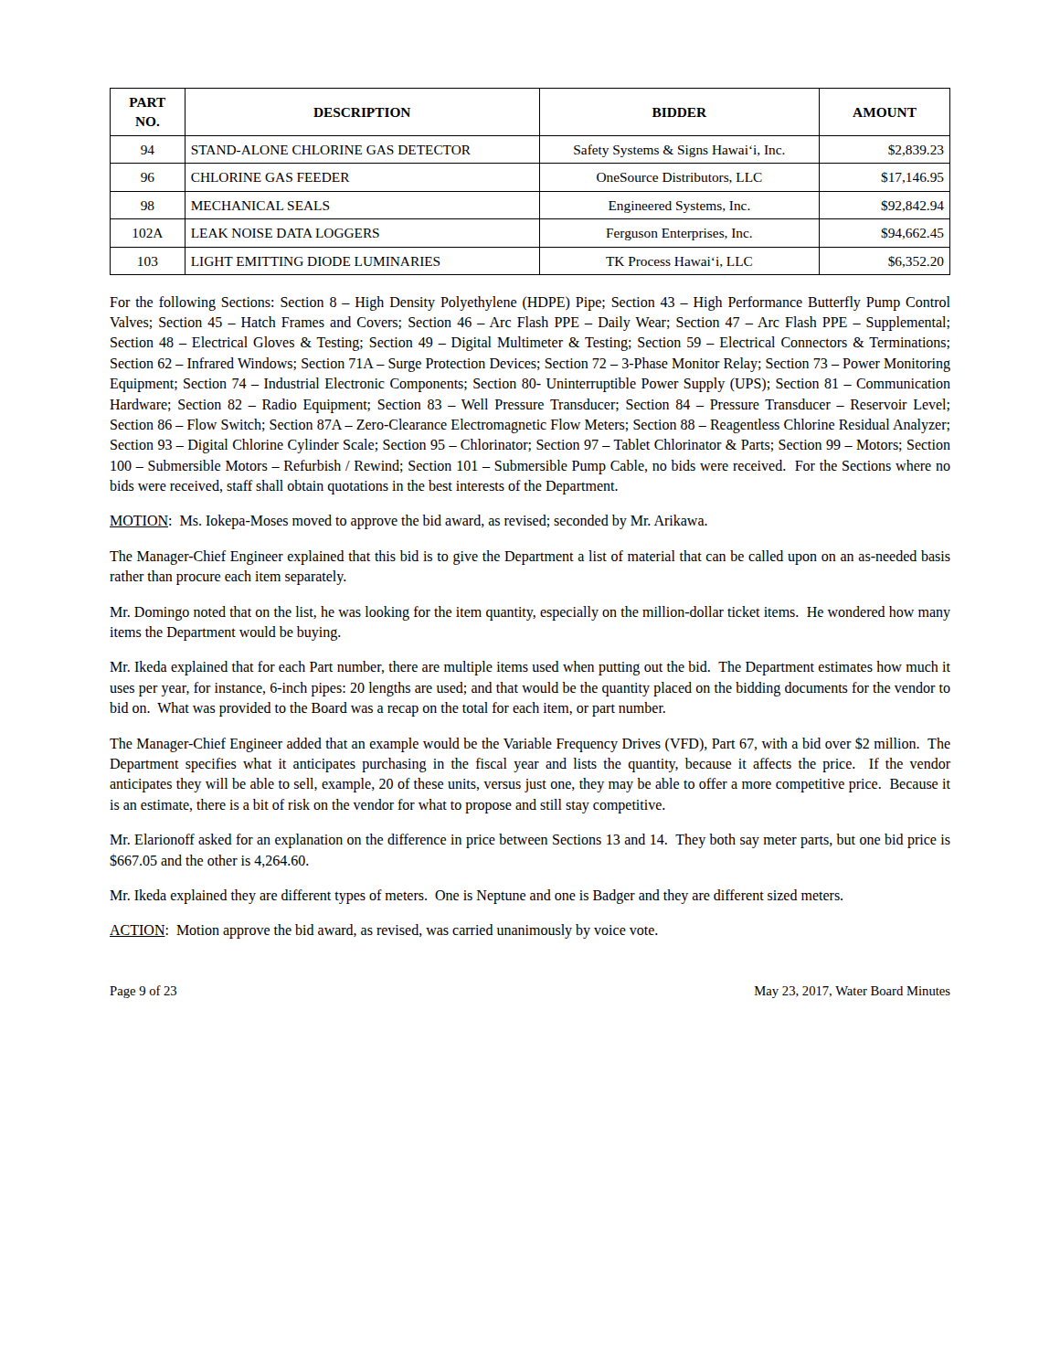| PART NO. | DESCRIPTION | BIDDER | AMOUNT |
| --- | --- | --- | --- |
| 94 | STAND-ALONE CHLORINE GAS DETECTOR | Safety Systems & Signs Hawaiʻi, Inc. | $2,839.23 |
| 96 | CHLORINE GAS FEEDER | OneSource Distributors, LLC | $17,146.95 |
| 98 | MECHANICAL SEALS | Engineered Systems, Inc. | $92,842.94 |
| 102A | LEAK NOISE DATA LOGGERS | Ferguson Enterprises, Inc. | $94,662.45 |
| 103 | LIGHT EMITTING DIODE LUMINARIES | TK Process Hawaiʻi, LLC | $6,352.20 |
For the following Sections: Section 8 – High Density Polyethylene (HDPE) Pipe; Section 43 – High Performance Butterfly Pump Control Valves; Section 45 – Hatch Frames and Covers; Section 46 – Arc Flash PPE – Daily Wear; Section 47 – Arc Flash PPE – Supplemental; Section 48 – Electrical Gloves & Testing; Section 49 – Digital Multimeter & Testing; Section 59 – Electrical Connectors & Terminations; Section 62 – Infrared Windows; Section 71A – Surge Protection Devices; Section 72 – 3-Phase Monitor Relay; Section 73 – Power Monitoring Equipment; Section 74 – Industrial Electronic Components; Section 80- Uninterruptible Power Supply (UPS); Section 81 – Communication Hardware; Section 82 – Radio Equipment; Section 83 – Well Pressure Transducer; Section 84 – Pressure Transducer – Reservoir Level; Section 86 – Flow Switch; Section 87A – Zero-Clearance Electromagnetic Flow Meters; Section 88 – Reagentless Chlorine Residual Analyzer; Section 93 – Digital Chlorine Cylinder Scale; Section 95 – Chlorinator; Section 97 – Tablet Chlorinator & Parts; Section 99 – Motors; Section 100 – Submersible Motors – Refurbish / Rewind; Section 101 – Submersible Pump Cable, no bids were received. For the Sections where no bids were received, staff shall obtain quotations in the best interests of the Department.
MOTION: Ms. Iokepa-Moses moved to approve the bid award, as revised; seconded by Mr. Arikawa.
The Manager-Chief Engineer explained that this bid is to give the Department a list of material that can be called upon on an as-needed basis rather than procure each item separately.
Mr. Domingo noted that on the list, he was looking for the item quantity, especially on the million-dollar ticket items. He wondered how many items the Department would be buying.
Mr. Ikeda explained that for each Part number, there are multiple items used when putting out the bid. The Department estimates how much it uses per year, for instance, 6-inch pipes: 20 lengths are used; and that would be the quantity placed on the bidding documents for the vendor to bid on. What was provided to the Board was a recap on the total for each item, or part number.
The Manager-Chief Engineer added that an example would be the Variable Frequency Drives (VFD), Part 67, with a bid over $2 million. The Department specifies what it anticipates purchasing in the fiscal year and lists the quantity, because it affects the price. If the vendor anticipates they will be able to sell, example, 20 of these units, versus just one, they may be able to offer a more competitive price. Because it is an estimate, there is a bit of risk on the vendor for what to propose and still stay competitive.
Mr. Elarionoff asked for an explanation on the difference in price between Sections 13 and 14. They both say meter parts, but one bid price is $667.05 and the other is 4,264.60.
Mr. Ikeda explained they are different types of meters. One is Neptune and one is Badger and they are different sized meters.
ACTION: Motion approve the bid award, as revised, was carried unanimously by voice vote.
Page 9 of 23 May 23, 2017, Water Board Minutes